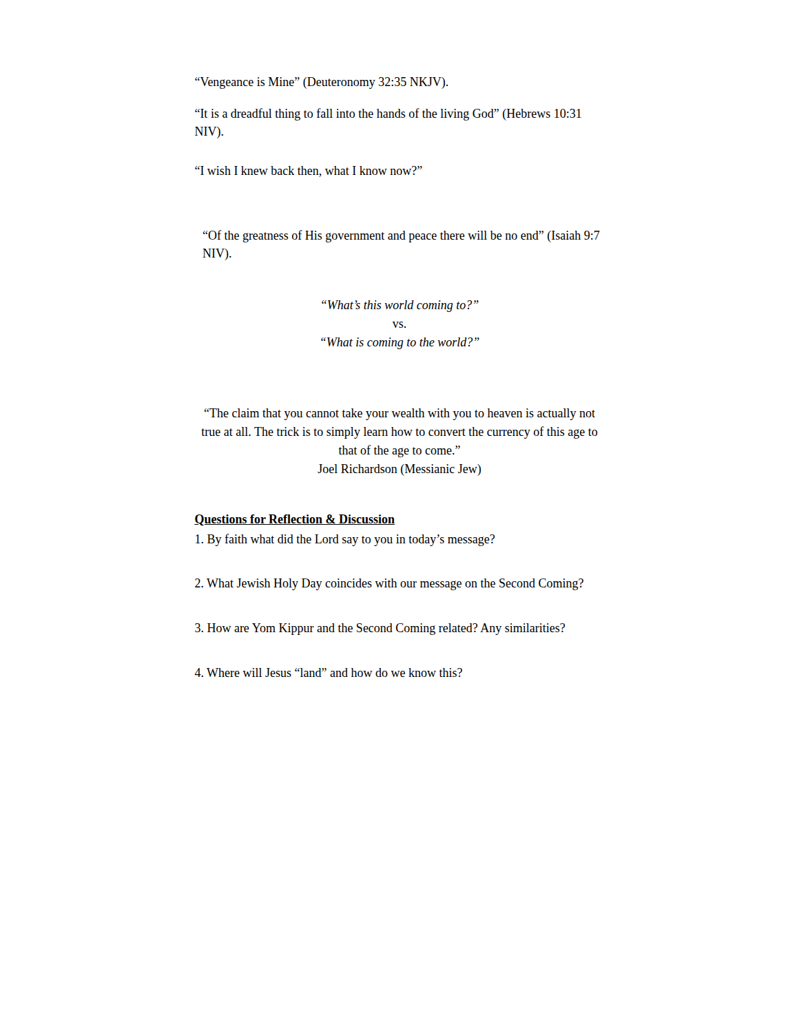“Vengeance is Mine” (Deuteronomy 32:35 NKJV).
“It is a dreadful thing to fall into the hands of the living God” (Hebrews 10:31 NIV).
“I wish I knew back then, what I know now?”
“Of the greatness of His government and peace there will be no end” (Isaiah 9:7 NIV).
“What’s this world coming to?”
vs.
“What is coming to the world?”
“The claim that you cannot take your wealth with you to heaven is actually not true at all. The trick is to simply learn how to convert the currency of this age to that of the age to come.”
Joel Richardson (Messianic Jew)
Questions for Reflection & Discussion
1. By faith what did the Lord say to you in today’s message?
2. What Jewish Holy Day coincides with our message on the Second Coming?
3. How are Yom Kippur and the Second Coming related? Any similarities?
4. Where will Jesus “land” and how do we know this?